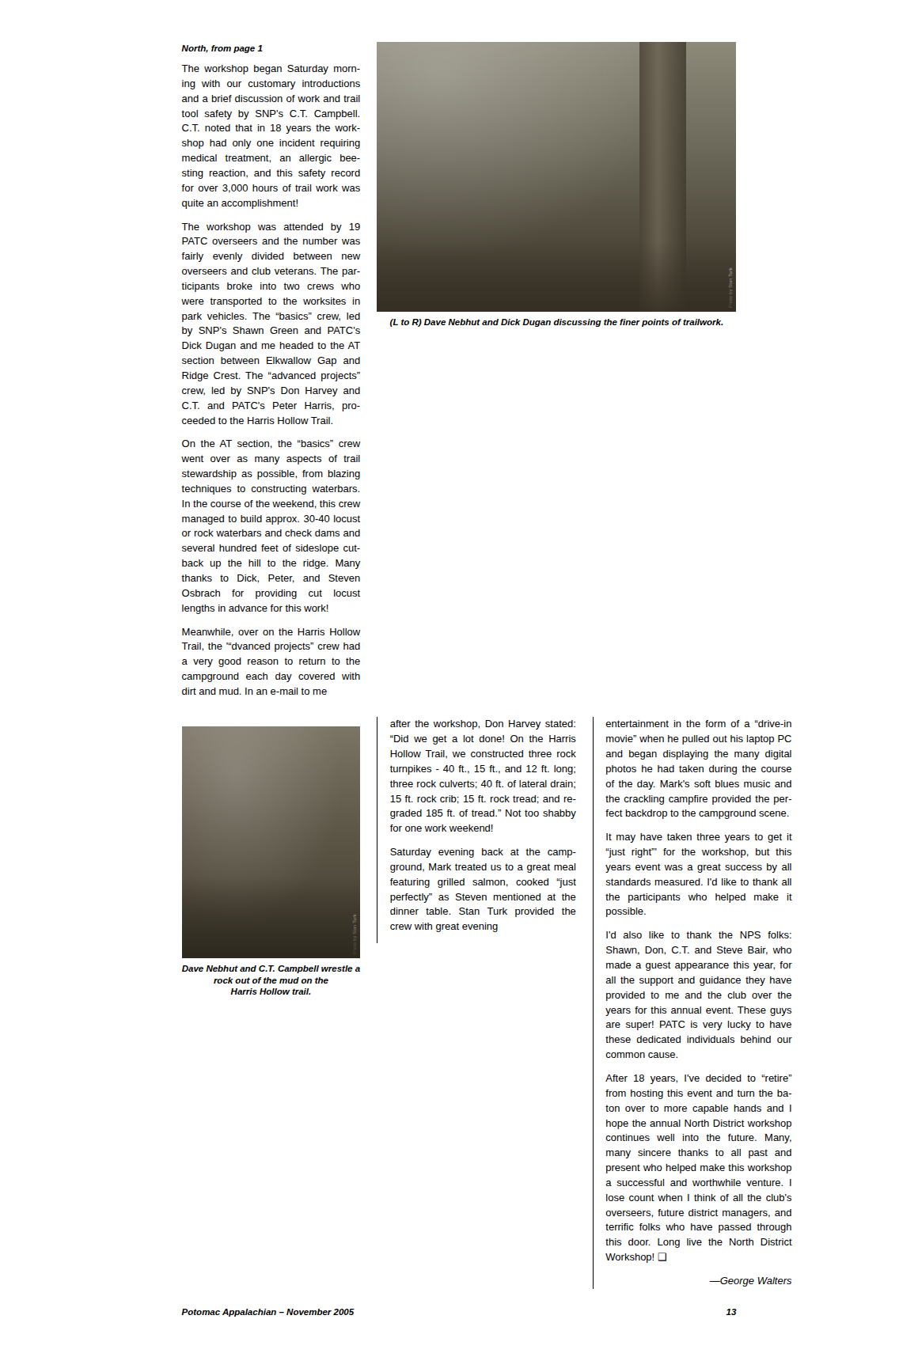North, from page 1
The workshop began Saturday morning with our customary introductions and a brief discussion of work and trail tool safety by SNP's C.T. Campbell. C.T. noted that in 18 years the workshop had only one incident requiring medical treatment, an allergic bee-sting reaction, and this safety record for over 3,000 hours of trail work was quite an accomplishment!
The workshop was attended by 19 PATC overseers and the number was fairly evenly divided between new overseers and club veterans. The participants broke into two crews who were transported to the worksites in park vehicles. The “basics” crew, led by SNP's Shawn Green and PATC's Dick Dugan and me headed to the AT section between Elkwallow Gap and Ridge Crest. The “advanced projects” crew, led by SNP's Don Harvey and C.T. and PATC's Peter Harris, proceeded to the Harris Hollow Trail.
On the AT section, the “basics” crew went over as many aspects of trail stewardship as possible, from blazing techniques to constructing waterbars. In the course of the weekend, this crew managed to build approx. 30-40 locust or rock waterbars and check dams and several hundred feet of sideslope cutback up the hill to the ridge. Many thanks to Dick, Peter, and Steven Osbrach for providing cut locust lengths in advance for this work!
Meanwhile, over on the Harris Hollow Trail, the '“dvanced projects” crew had a very good reason to return to the campground each day covered with dirt and mud. In an e-mail to me
Photo by Stan Turk
(L to R) Dave Nebhut and Dick Dugan discussing the finer points of trailwork.
Photo by Stan Turk
Dave Nebhut and C.T. Campbell wrestle a rock out of the mud on the
Harris Hollow trail.
after the workshop, Don Harvey stated: “Did we get a lot done! On the Harris Hollow Trail, we constructed three rock turnpikes - 40 ft., 15 ft., and 12 ft. long; three rock culverts; 40 ft. of lateral drain; 15 ft. rock crib; 15 ft. rock tread; and regraded 185 ft. of tread.” Not too shabby for one work weekend!
Saturday evening back at the campground, Mark treated us to a great meal featuring grilled salmon, cooked “just perfectly” as Steven mentioned at the dinner table. Stan Turk provided the crew with great evening
entertainment in the form of a “drive-in movie” when he pulled out his laptop PC and began displaying the many digital photos he had taken during the course of the day. Mark's soft blues music and the crackling campfire provided the perfect backdrop to the campground scene.
It may have taken three years to get it “just right”' for the workshop, but this years event was a great success by all standards measured. I'd like to thank all the participants who helped make it possible.
I'd also like to thank the NPS folks: Shawn, Don, C.T. and Steve Bair, who made a guest appearance this year, for all the support and guidance they have provided to me and the club over the years for this annual event. These guys are super! PATC is very lucky to have these dedicated individuals behind our common cause.
After 18 years, I've decided to “retire” from hosting this event and turn the baton over to more capable hands and I hope the annual North District workshop continues well into the future. Many, many sincere thanks to all past and present who helped make this workshop a successful and worthwhile venture. I lose count when I think of all the club's overseers, future district managers, and terrific folks who have passed through this door. Long live the North District Workshop! ❑
—George Walters
Potomac Appalachian – November 2005 13